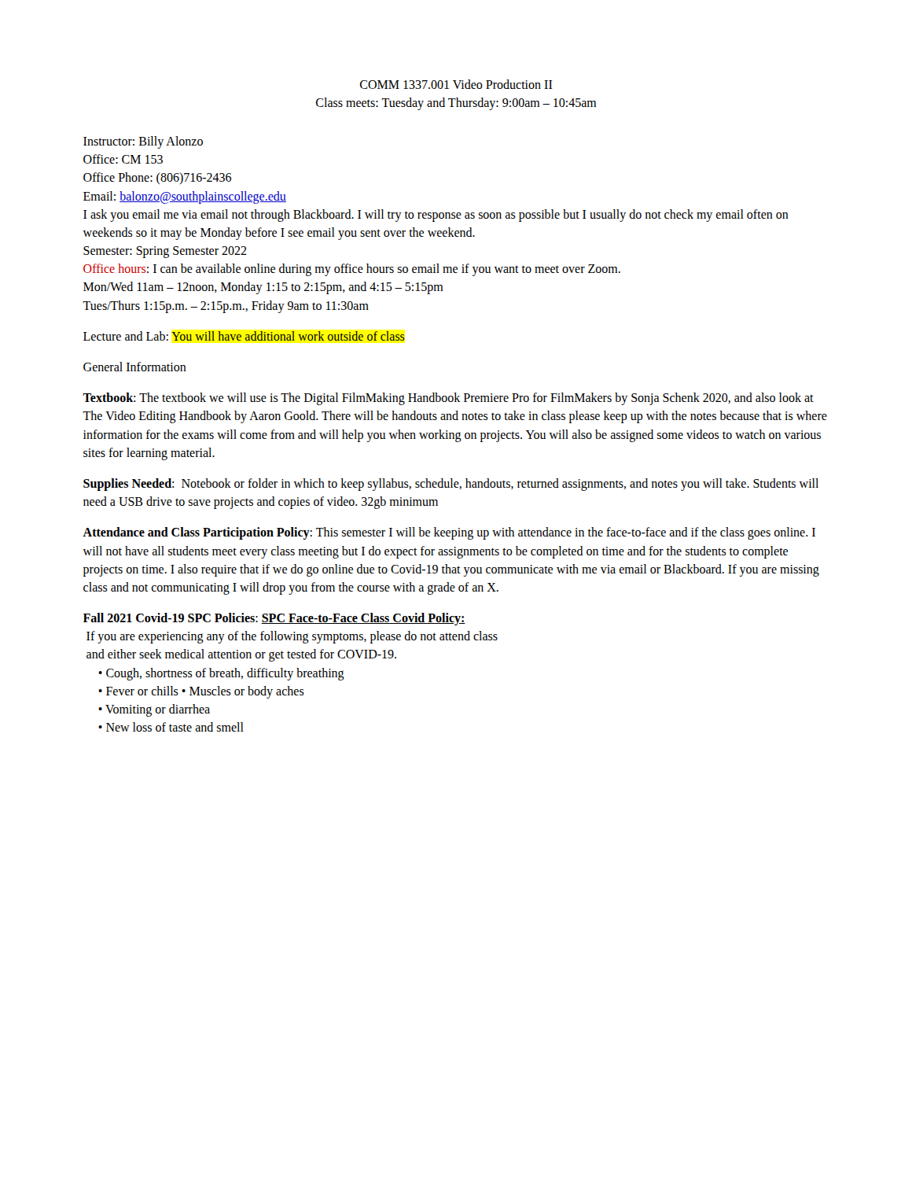COMM 1337.001 Video Production II
Class meets: Tuesday and Thursday: 9:00am – 10:45am
Instructor: Billy Alonzo
Office: CM 153
Office Phone: (806)716-2436
Email: balonzo@southplainscollege.edu
I ask you email me via email not through Blackboard. I will try to response as soon as possible but I usually do not check my email often on weekends so it may be Monday before I see email you sent over the weekend.
Semester: Spring Semester 2022
Office hours: I can be available online during my office hours so email me if you want to meet over Zoom.
Mon/Wed 11am – 12noon, Monday 1:15 to 2:15pm, and 4:15 – 5:15pm
Tues/Thurs 1:15p.m. – 2:15p.m., Friday 9am to 11:30am
Lecture and Lab: You will have additional work outside of class
General Information
Textbook: The textbook we will use is The Digital FilmMaking Handbook Premiere Pro for FilmMakers by Sonja Schenk 2020, and also look at The Video Editing Handbook by Aaron Goold. There will be handouts and notes to take in class please keep up with the notes because that is where information for the exams will come from and will help you when working on projects. You will also be assigned some videos to watch on various sites for learning material.
Supplies Needed: Notebook or folder in which to keep syllabus, schedule, handouts, returned assignments, and notes you will take. Students will need a USB drive to save projects and copies of video. 32gb minimum
Attendance and Class Participation Policy: This semester I will be keeping up with attendance in the face-to-face and if the class goes online. I will not have all students meet every class meeting but I do expect for assignments to be completed on time and for the students to complete projects on time. I also require that if we do go online due to Covid-19 that you communicate with me via email or Blackboard. If you are missing class and not communicating I will drop you from the course with a grade of an X.
Fall 2021 Covid-19 SPC Policies: SPC Face-to-Face Class Covid Policy:
If you are experiencing any of the following symptoms, please do not attend class
and either seek medical attention or get tested for COVID-19.
Cough, shortness of breath, difficulty breathing
Fever or chills • Muscles or body aches
Vomiting or diarrhea
New loss of taste and smell